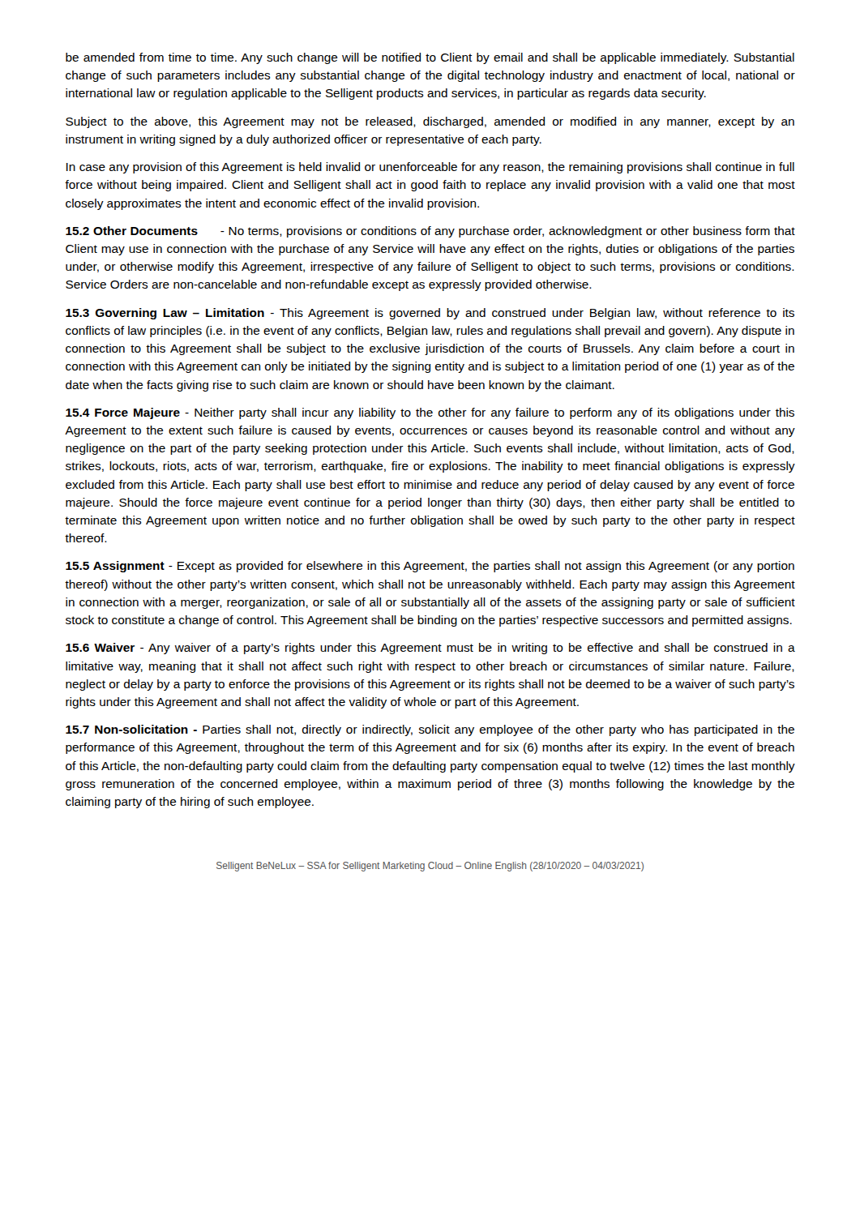be amended from time to time. Any such change will be notified to Client by email and shall be applicable immediately. Substantial change of such parameters includes any substantial change of the digital technology industry and enactment of local, national or international law or regulation applicable to the Selligent products and services, in particular as regards data security.
Subject to the above, this Agreement may not be released, discharged, amended or modified in any manner, except by an instrument in writing signed by a duly authorized officer or representative of each party.
In case any provision of this Agreement is held invalid or unenforceable for any reason, the remaining provisions shall continue in full force without being impaired. Client and Selligent shall act in good faith to replace any invalid provision with a valid one that most closely approximates the intent and economic effect of the invalid provision.
15.2 Other Documents - No terms, provisions or conditions of any purchase order, acknowledgment or other business form that Client may use in connection with the purchase of any Service will have any effect on the rights, duties or obligations of the parties under, or otherwise modify this Agreement, irrespective of any failure of Selligent to object to such terms, provisions or conditions. Service Orders are non-cancelable and non-refundable except as expressly provided otherwise.
15.3 Governing Law – Limitation - This Agreement is governed by and construed under Belgian law, without reference to its conflicts of law principles (i.e. in the event of any conflicts, Belgian law, rules and regulations shall prevail and govern). Any dispute in connection to this Agreement shall be subject to the exclusive jurisdiction of the courts of Brussels. Any claim before a court in connection with this Agreement can only be initiated by the signing entity and is subject to a limitation period of one (1) year as of the date when the facts giving rise to such claim are known or should have been known by the claimant.
15.4 Force Majeure - Neither party shall incur any liability to the other for any failure to perform any of its obligations under this Agreement to the extent such failure is caused by events, occurrences or causes beyond its reasonable control and without any negligence on the part of the party seeking protection under this Article. Such events shall include, without limitation, acts of God, strikes, lockouts, riots, acts of war, terrorism, earthquake, fire or explosions. The inability to meet financial obligations is expressly excluded from this Article. Each party shall use best effort to minimise and reduce any period of delay caused by any event of force majeure. Should the force majeure event continue for a period longer than thirty (30) days, then either party shall be entitled to terminate this Agreement upon written notice and no further obligation shall be owed by such party to the other party in respect thereof.
15.5 Assignment - Except as provided for elsewhere in this Agreement, the parties shall not assign this Agreement (or any portion thereof) without the other party’s written consent, which shall not be unreasonably withheld. Each party may assign this Agreement in connection with a merger, reorganization, or sale of all or substantially all of the assets of the assigning party or sale of sufficient stock to constitute a change of control. This Agreement shall be binding on the parties’ respective successors and permitted assigns.
15.6 Waiver - Any waiver of a party’s rights under this Agreement must be in writing to be effective and shall be construed in a limitative way, meaning that it shall not affect such right with respect to other breach or circumstances of similar nature. Failure, neglect or delay by a party to enforce the provisions of this Agreement or its rights shall not be deemed to be a waiver of such party’s rights under this Agreement and shall not affect the validity of whole or part of this Agreement.
15.7 Non-solicitation - Parties shall not, directly or indirectly, solicit any employee of the other party who has participated in the performance of this Agreement, throughout the term of this Agreement and for six (6) months after its expiry. In the event of breach of this Article, the non-defaulting party could claim from the defaulting party compensation equal to twelve (12) times the last monthly gross remuneration of the concerned employee, within a maximum period of three (3) months following the knowledge by the claiming party of the hiring of such employee.
Selligent BeNeLux – SSA for Selligent Marketing Cloud – Online English (28/10/2020 – 04/03/2021)